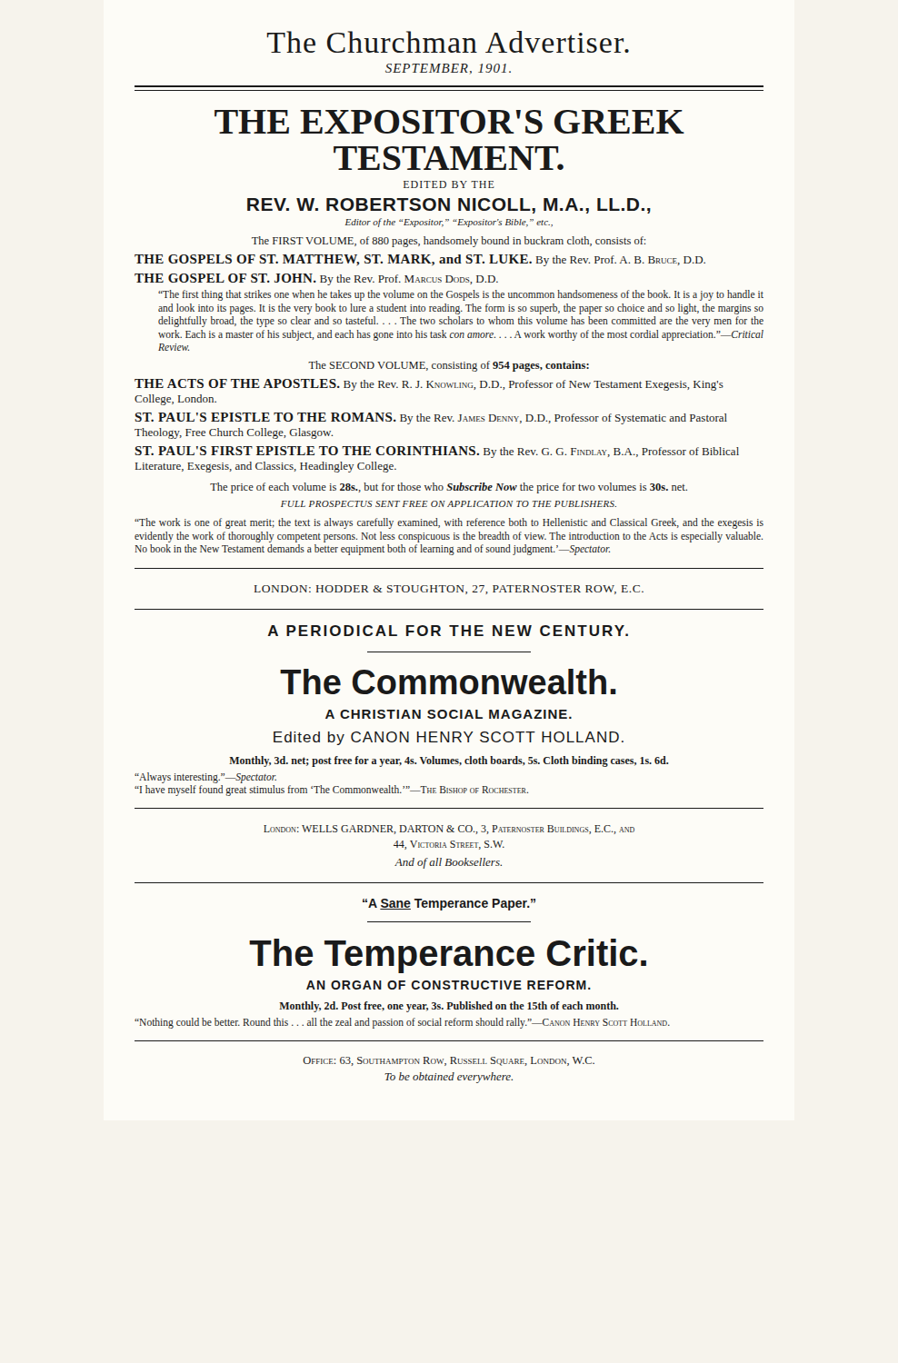The Churchman Advertiser.
SEPTEMBER, 1901.
THE EXPOSITOR'S GREEK TESTAMENT.
EDITED BY THE
REV. W. ROBERTSON NICOLL, M.A., LL.D.,
Editor of the “Expositor,” “Expositor's Bible,” etc.,
The FIRST VOLUME, of 880 pages, handsomely bound in buckram cloth, consists of:
THE GOSPELS OF ST. MATTHEW, ST. MARK, and ST. LUKE. By the Rev. Prof. A. B. Bruce, D.D.
THE GOSPEL OF ST. JOHN. By the Rev. Prof. Marcus Dods, D.D.
“The first thing that strikes one when he takes up the volume on the Gospels is the uncommon handsomeness of the book. It is a joy to handle it and look into its pages. It is the very book to lure a student into reading. The form is so superb, the paper so choice and so light, the margins so delightfully broad, the type so clear and so tasteful. . . . The two scholars to whom this volume has been committed are the very men for the work. Each is a master of his subject, and each has gone into his task con amore. . . . A work worthy of the most cordial appreciation.”—Critical Review.
The SECOND VOLUME, consisting of 954 pages, contains:
THE ACTS OF THE APOSTLES. By the Rev. R. J. Knowling, D.D., Professor of New Testament Exegesis, King's College, London.
ST. PAUL'S EPISTLE TO THE ROMANS. By the Rev. James Denny, D.D., Professor of Systematic and Pastoral Theology, Free Church College, Glasgow.
ST. PAUL'S FIRST EPISTLE TO THE CORINTHIANS. By the Rev. G. G. Findlay, B.A., Professor of Biblical Literature, Exegesis, and Classics, Headingley College.
The price of each volume is 28s., but for those who Subscribe Now the price for two volumes is 30s. net.
FULL PROSPECTUS SENT FREE ON APPLICATION TO THE PUBLISHERS.
“The work is one of great merit; the text is always carefully examined, with reference both to Hellenistic and Classical Greek, and the exegesis is evidently the work of thoroughly competent persons. Not less conspicuous is the breadth of view. The introduction to the Acts is especially valuable. No book in the New Testament demands a better equipment both of learning and of sound judgment.’—Spectator.
LONDON: HODDER & STOUGHTON, 27, PATERNOSTER ROW, E.C.
A PERIODICAL FOR THE NEW CENTURY.
The Commonwealth.
A CHRISTIAN SOCIAL MAGAZINE.
Edited by CANON HENRY SCOTT HOLLAND.
Monthly, 3d. net; post free for a year, 4s. Volumes, cloth boards, 5s. Cloth binding cases, 1s. 6d.
“Always interesting.”—Spectator.
“I have myself found great stimulus from ‘The Commonwealth.’”—The Bishop of Rochester.
London: WELLS GARDNER, DARTON & CO., 3, Paternoster Buildings, E.C., and
44, Victoria Street, S.W.
And of all Booksellers.
“A Sane Temperance Paper.”
The Temperance Critic.
AN ORGAN OF CONSTRUCTIVE REFORM.
Monthly, 2d. Post free, one year, 3s. Published on the 15th of each month.
“Nothing could be better. Round this . . . all the zeal and passion of social reform should rally.”—Canon Henry Scott Holland.
Office: 63, Southampton Row, Russell Square, London, W.C.
To be obtained everywhere.